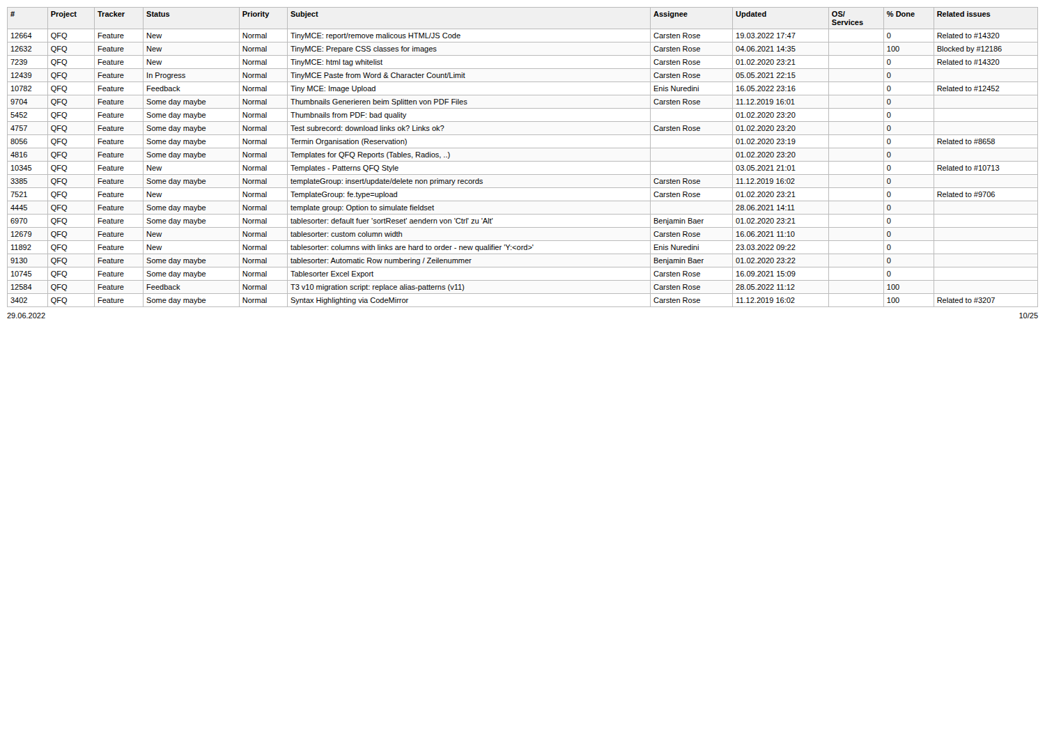| # | Project | Tracker | Status | Priority | Subject | Assignee | Updated | OS/ Services | % Done | Related issues |
| --- | --- | --- | --- | --- | --- | --- | --- | --- | --- | --- |
| 12664 | QFQ | Feature | New | Normal | TinyMCE: report/remove malicous HTML/JS Code | Carsten Rose | 19.03.2022 17:47 | | 0 | Related to #14320 |
| 12632 | QFQ | Feature | New | Normal | TinyMCE: Prepare CSS classes for images | Carsten Rose | 04.06.2021 14:35 | | 100 | Blocked by #12186 |
| 7239 | QFQ | Feature | New | Normal | TinyMCE: html tag whitelist | Carsten Rose | 01.02.2020 23:21 | | 0 | Related to #14320 |
| 12439 | QFQ | Feature | In Progress | Normal | TinyMCE Paste from Word & Character Count/Limit | Carsten Rose | 05.05.2021 22:15 | | 0 | |
| 10782 | QFQ | Feature | Feedback | Normal | Tiny MCE: Image Upload | Enis Nuredini | 16.05.2022 23:16 | | 0 | Related to #12452 |
| 9704 | QFQ | Feature | Some day maybe | Normal | Thumbnails Generieren beim Splitten von PDF Files | Carsten Rose | 11.12.2019 16:01 | | 0 | |
| 5452 | QFQ | Feature | Some day maybe | Normal | Thumbnails from PDF: bad quality | | 01.02.2020 23:20 | | 0 | |
| 4757 | QFQ | Feature | Some day maybe | Normal | Test subrecord: download links ok? Links ok? | Carsten Rose | 01.02.2020 23:20 | | 0 | |
| 8056 | QFQ | Feature | Some day maybe | Normal | Termin Organisation (Reservation) | | 01.02.2020 23:19 | | 0 | Related to #8658 |
| 4816 | QFQ | Feature | Some day maybe | Normal | Templates for QFQ Reports (Tables, Radios, ..) | | 01.02.2020 23:20 | | 0 | |
| 10345 | QFQ | Feature | New | Normal | Templates - Patterns QFQ Style | | 03.05.2021 21:01 | | 0 | Related to #10713 |
| 3385 | QFQ | Feature | Some day maybe | Normal | templateGroup: insert/update/delete non primary records | Carsten Rose | 11.12.2019 16:02 | | 0 | |
| 7521 | QFQ | Feature | New | Normal | TemplateGroup: fe.type=upload | Carsten Rose | 01.02.2020 23:21 | | 0 | Related to #9706 |
| 4445 | QFQ | Feature | Some day maybe | Normal | template group: Option to simulate fieldset | | 28.06.2021 14:11 | | 0 | |
| 6970 | QFQ | Feature | Some day maybe | Normal | tablesorter: default fuer 'sortReset' aendern von 'Ctrl' zu 'Alt' | Benjamin Baer | 01.02.2020 23:21 | | 0 | |
| 12679 | QFQ | Feature | New | Normal | tablesorter: custom column width | Carsten Rose | 16.06.2021 11:10 | | 0 | |
| 11892 | QFQ | Feature | New | Normal | tablesorter: columns with links are hard to order - new qualifier 'Y:<ord>' | Enis Nuredini | 23.03.2022 09:22 | | 0 | |
| 9130 | QFQ | Feature | Some day maybe | Normal | tablesorter: Automatic Row numbering / Zeilenummer | Benjamin Baer | 01.02.2020 23:22 | | 0 | |
| 10745 | QFQ | Feature | Some day maybe | Normal | Tablesorter Excel Export | Carsten Rose | 16.09.2021 15:09 | | 0 | |
| 12584 | QFQ | Feature | Feedback | Normal | T3 v10 migration script: replace alias-patterns (v11) | Carsten Rose | 28.05.2022 11:12 | | 100 | |
| 3402 | QFQ | Feature | Some day maybe | Normal | Syntax Highlighting via CodeMirror | Carsten Rose | 11.12.2019 16:02 | | 100 | Related to #3207 |
29.06.2022
10/25